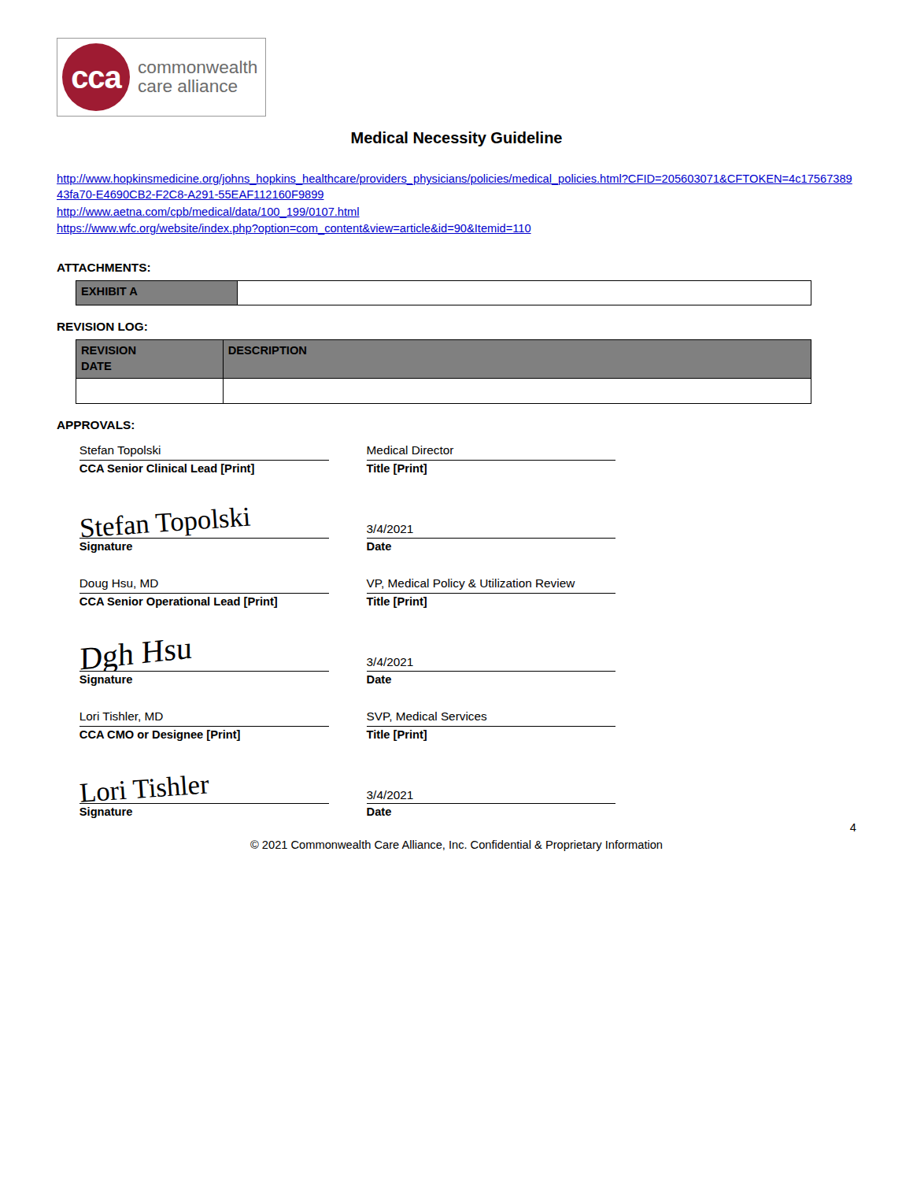cca
commonwealth
care alliance
Medical Necessity Guideline
http://www.hopkinsmedicine.org/johns_hopkins_healthcare/providers_physicians/policies/medical_policies.html?CFID=205603071&CFTOKEN=4c1756738943fa70-E4690CB2-F2C8-A291-55EAF112160F9899
http://www.aetna.com/cpb/medical/data/100_199/0107.html
https://www.wfc.org/website/index.php?option=com_content&view=article&id=90&Itemid=110
ATTACHMENTS:
| EXHIBIT A | |
REVISION LOG:
| REVISION DATE | DESCRIPTION |
| --- | --- |
APPROVALS:
Stefan Topolski
CCA Senior Clinical Lead [Print]
Medical Director
Title [Print]
Stefan Topolski
Signature
3/4/2021
Date
Doug Hsu, MD
CCA Senior Operational Lead [Print]
VP, Medical Policy & Utilization Review
Title [Print]
Dgh Hsu
Signature
3/4/2021
Date
Lori Tishler, MD
CCA CMO or Designee [Print]
SVP, Medical Services
Title [Print]
Lori Tishler
Signature
3/4/2021
Date
4
© 2021 Commonwealth Care Alliance, Inc. Confidential & Proprietary Information